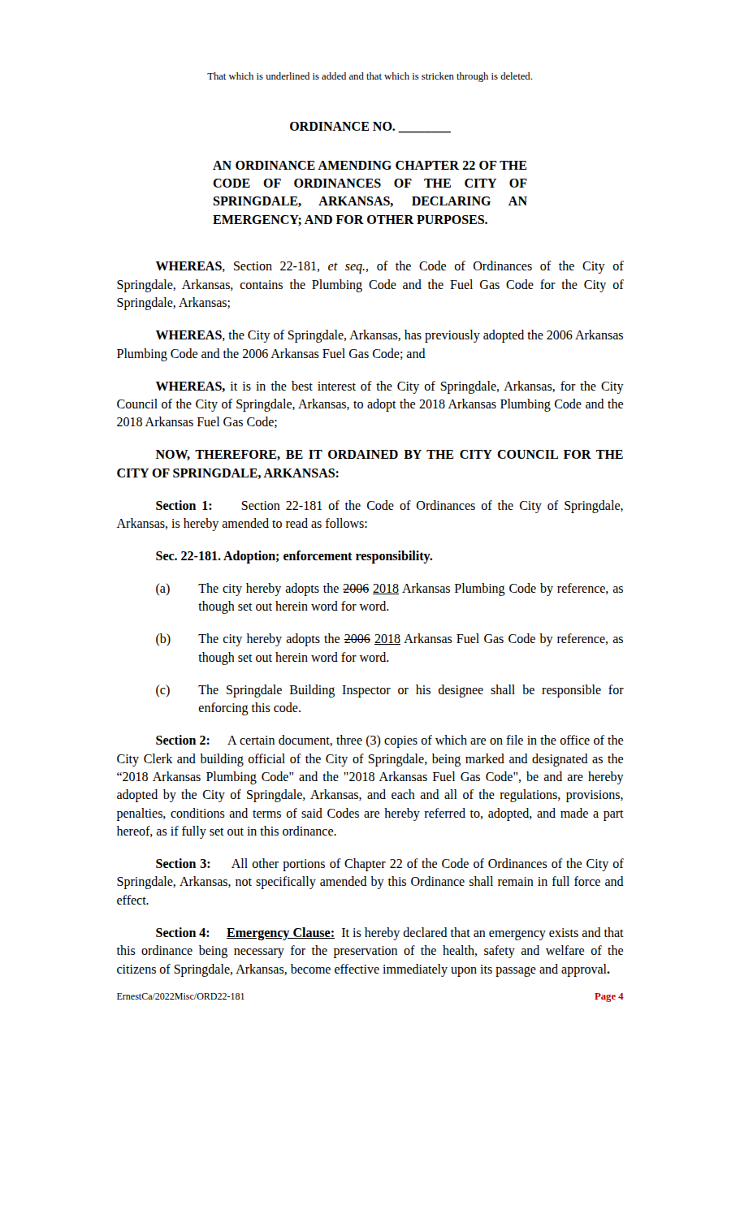That which is underlined is added and that which is stricken through is deleted.
ORDINANCE NO. ________
AN ORDINANCE AMENDING CHAPTER 22 OF THE CODE OF ORDINANCES OF THE CITY OF SPRINGDALE, ARKANSAS, DECLARING AN EMERGENCY; AND FOR OTHER PURPOSES.
WHEREAS, Section 22-181, et seq., of the Code of Ordinances of the City of Springdale, Arkansas, contains the Plumbing Code and the Fuel Gas Code for the City of Springdale, Arkansas;
WHEREAS, the City of Springdale, Arkansas, has previously adopted the 2006 Arkansas Plumbing Code and the 2006 Arkansas Fuel Gas Code; and
WHEREAS, it is in the best interest of the City of Springdale, Arkansas, for the City Council of the City of Springdale, Arkansas, to adopt the 2018 Arkansas Plumbing Code and the 2018 Arkansas Fuel Gas Code;
NOW, THEREFORE, BE IT ORDAINED BY THE CITY COUNCIL FOR THE CITY OF SPRINGDALE, ARKANSAS:
Section 1: Section 22-181 of the Code of Ordinances of the City of Springdale, Arkansas, is hereby amended to read as follows:
Sec. 22-181. Adoption; enforcement responsibility.
(a) The city hereby adopts the 2006 2018 Arkansas Plumbing Code by reference, as though set out herein word for word.
(b) The city hereby adopts the 2006 2018 Arkansas Fuel Gas Code by reference, as though set out herein word for word.
(c) The Springdale Building Inspector or his designee shall be responsible for enforcing this code.
Section 2: A certain document, three (3) copies of which are on file in the office of the City Clerk and building official of the City of Springdale, being marked and designated as the “2018 Arkansas Plumbing Code" and the "2018 Arkansas Fuel Gas Code", be and are hereby adopted by the City of Springdale, Arkansas, and each and all of the regulations, provisions, penalties, conditions and terms of said Codes are hereby referred to, adopted, and made a part hereof, as if fully set out in this ordinance.
Section 3: All other portions of Chapter 22 of the Code of Ordinances of the City of Springdale, Arkansas, not specifically amended by this Ordinance shall remain in full force and effect.
Section 4: Emergency Clause: It is hereby declared that an emergency exists and that this ordinance being necessary for the preservation of the health, safety and welfare of the citizens of Springdale, Arkansas, become effective immediately upon its passage and approval.
ErnestCa/2022Misc/ORD22-181 Page 4